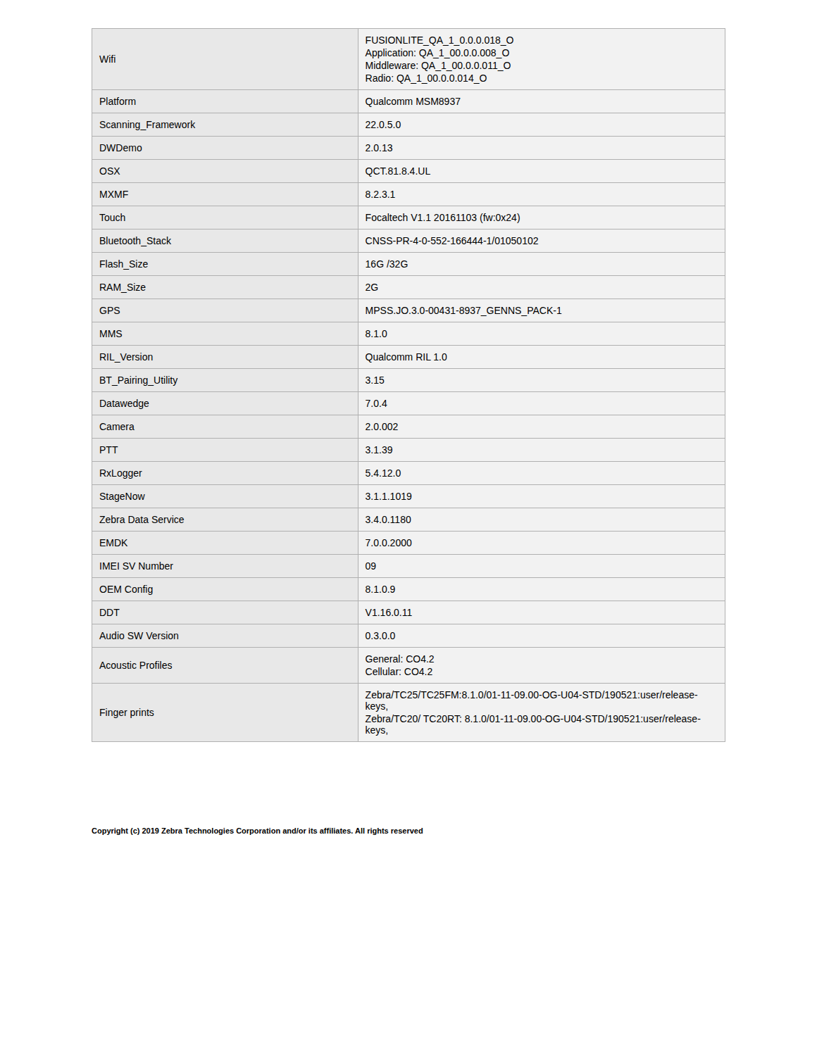| Wifi | FUSIONLITE_QA_1_0.0.0.018_O Application: QA_1_00.0.0.008_O Middleware: QA_1_00.0.0.011_O Radio: QA_1_00.0.0.014_O |
| Platform | Qualcomm MSM8937 |
| Scanning_Framework | 22.0.5.0 |
| DWDemo | 2.0.13 |
| OSX | QCT.81.8.4.UL |
| MXMF | 8.2.3.1 |
| Touch | Focaltech V1.1 20161103 (fw:0x24) |
| Bluetooth_Stack | CNSS-PR-4-0-552-166444-1/01050102 |
| Flash_Size | 16G /32G |
| RAM_Size | 2G |
| GPS | MPSS.JO.3.0-00431-8937_GENNS_PACK-1 |
| MMS | 8.1.0 |
| RIL_Version | Qualcomm RIL 1.0 |
| BT_Pairing_Utility | 3.15 |
| Datawedge | 7.0.4 |
| Camera | 2.0.002 |
| PTT | 3.1.39 |
| RxLogger | 5.4.12.0 |
| StageNow | 3.1.1.1019 |
| Zebra Data Service | 3.4.0.1180 |
| EMDK | 7.0.0.2000 |
| IMEI SV Number | 09 |
| OEM Config | 8.1.0.9 |
| DDT | V1.16.0.11 |
| Audio SW Version | 0.3.0.0 |
| Acoustic Profiles | General: CO4.2 Cellular: CO4.2 |
| Finger prints | Zebra/TC25/TC25FM:8.1.0/01-11-09.00-OG-U04-STD/190521:user/release-keys, Zebra/TC20/ TC20RT: 8.1.0/01-11-09.00-OG-U04-STD/190521:user/release-keys, |
Copyright (c) 2019 Zebra Technologies Corporation and/or its affiliates. All rights reserved